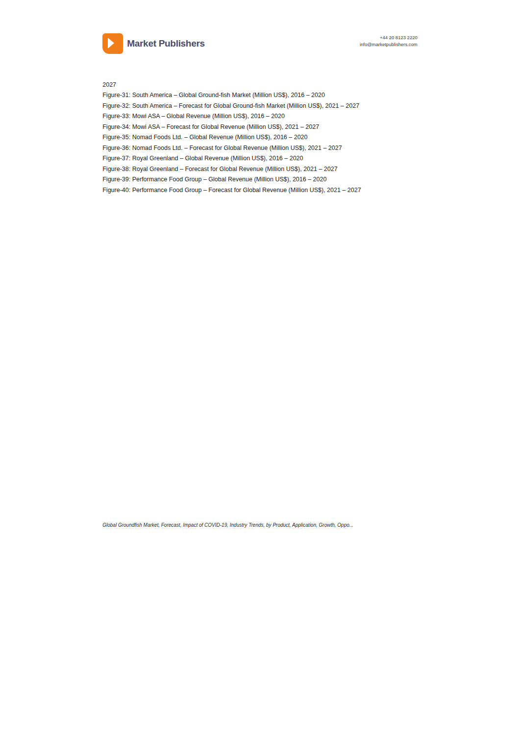Market Publishers
+44 20 8123 2220
info@marketpublishers.com
2027
Figure-31: South America – Global Ground-fish Market (Million US$), 2016 – 2020
Figure-32: South America – Forecast for Global Ground-fish Market (Million US$), 2021 – 2027
Figure-33: Mowi ASA – Global Revenue (Million US$), 2016 – 2020
Figure-34: Mowi ASA – Forecast for Global Revenue (Million US$), 2021 – 2027
Figure-35: Nomad Foods Ltd. – Global Revenue (Million US$), 2016 – 2020
Figure-36: Nomad Foods Ltd. – Forecast for Global Revenue (Million US$), 2021 – 2027
Figure-37: Royal Greenland – Global Revenue (Million US$), 2016 – 2020
Figure-38: Royal Greenland – Forecast for Global Revenue (Million US$), 2021 – 2027
Figure-39: Performance Food Group – Global Revenue (Million US$), 2016 – 2020
Figure-40: Performance Food Group – Forecast for Global Revenue (Million US$), 2021 – 2027
Global Groundfish Market, Forecast, Impact of COVID-19, Industry Trends, by Product, Application, Growth, Oppo...